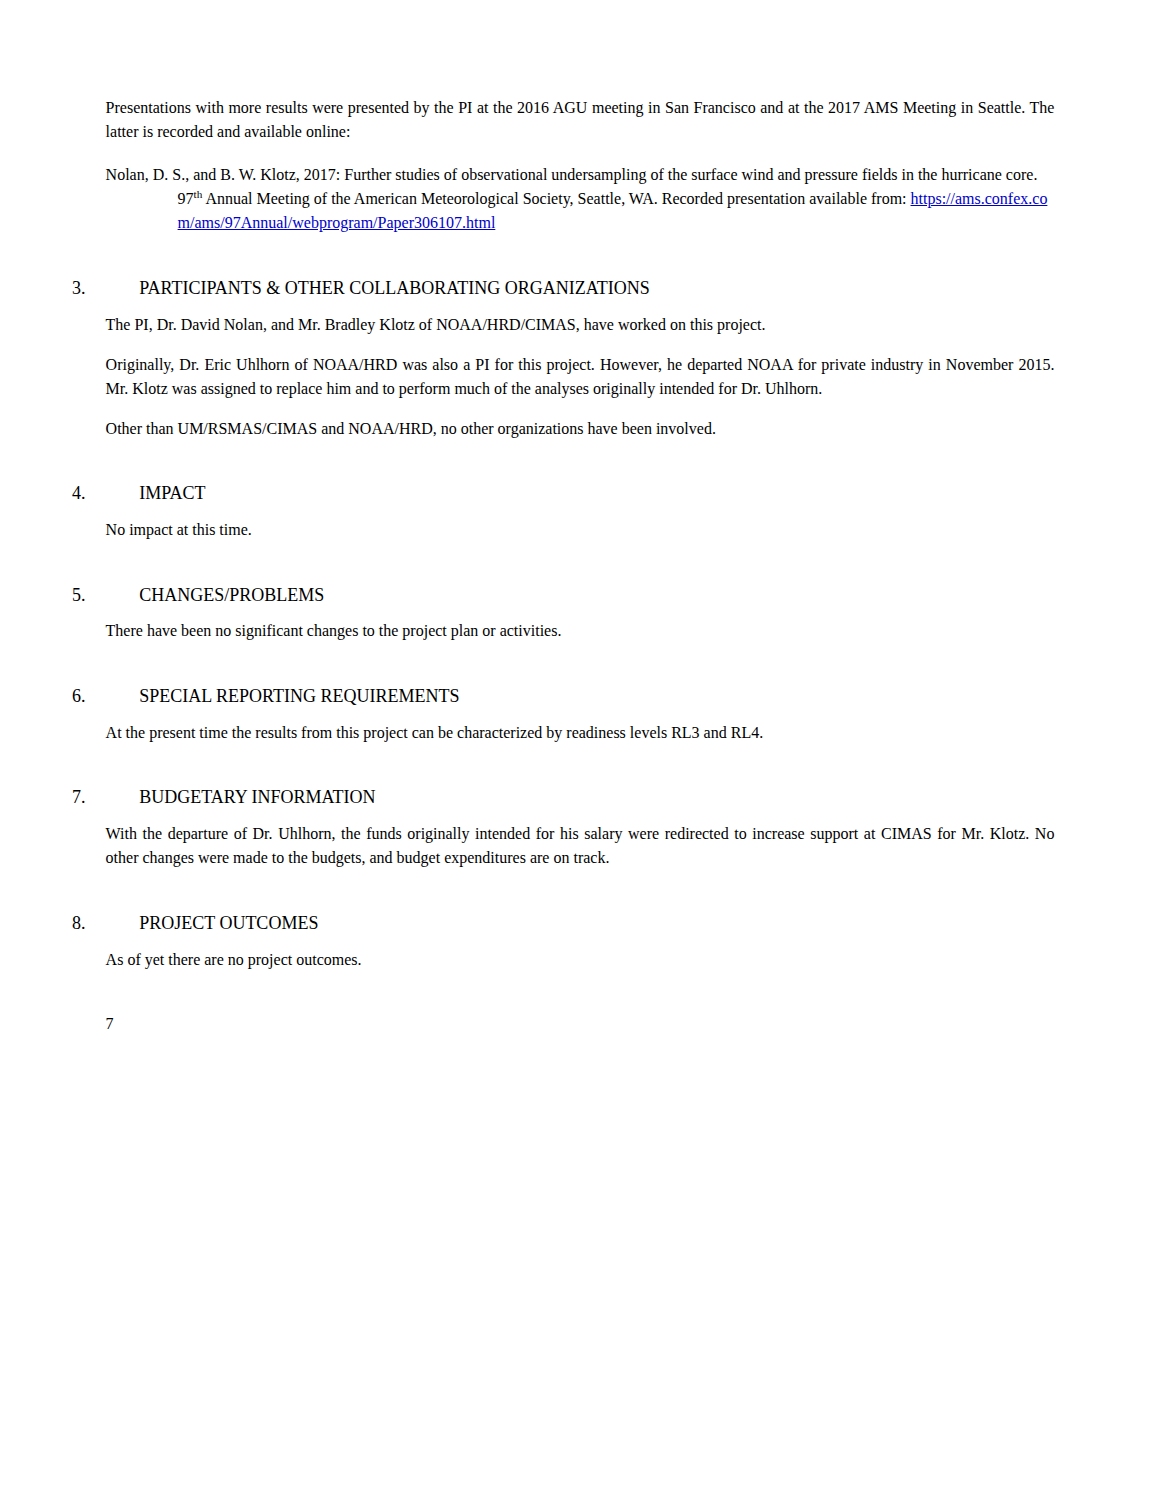Presentations with more results were presented by the PI at the 2016 AGU meeting in San Francisco and at the 2017 AMS Meeting in Seattle. The latter is recorded and available online:
Nolan, D. S., and B. W. Klotz, 2017: Further studies of observational undersampling of the surface wind and pressure fields in the hurricane core. 97th Annual Meeting of the American Meteorological Society, Seattle, WA. Recorded presentation available from: https://ams.confex.com/ams/97Annual/webprogram/Paper306107.html
3. PARTICIPANTS & OTHER COLLABORATING ORGANIZATIONS
The PI, Dr. David Nolan, and Mr. Bradley Klotz of NOAA/HRD/CIMAS, have worked on this project.
Originally, Dr. Eric Uhlhorn of NOAA/HRD was also a PI for this project. However, he departed NOAA for private industry in November 2015. Mr. Klotz was assigned to replace him and to perform much of the analyses originally intended for Dr. Uhlhorn.
Other than UM/RSMAS/CIMAS and NOAA/HRD, no other organizations have been involved.
4. IMPACT
No impact at this time.
5. CHANGES/PROBLEMS
There have been no significant changes to the project plan or activities.
6. SPECIAL REPORTING REQUIREMENTS
At the present time the results from this project can be characterized by readiness levels RL3 and RL4.
7. BUDGETARY INFORMATION
With the departure of Dr. Uhlhorn, the funds originally intended for his salary were redirected to increase support at CIMAS for Mr. Klotz. No other changes were made to the budgets, and budget expenditures are on track.
8. PROJECT OUTCOMES
As of yet there are no project outcomes.
7